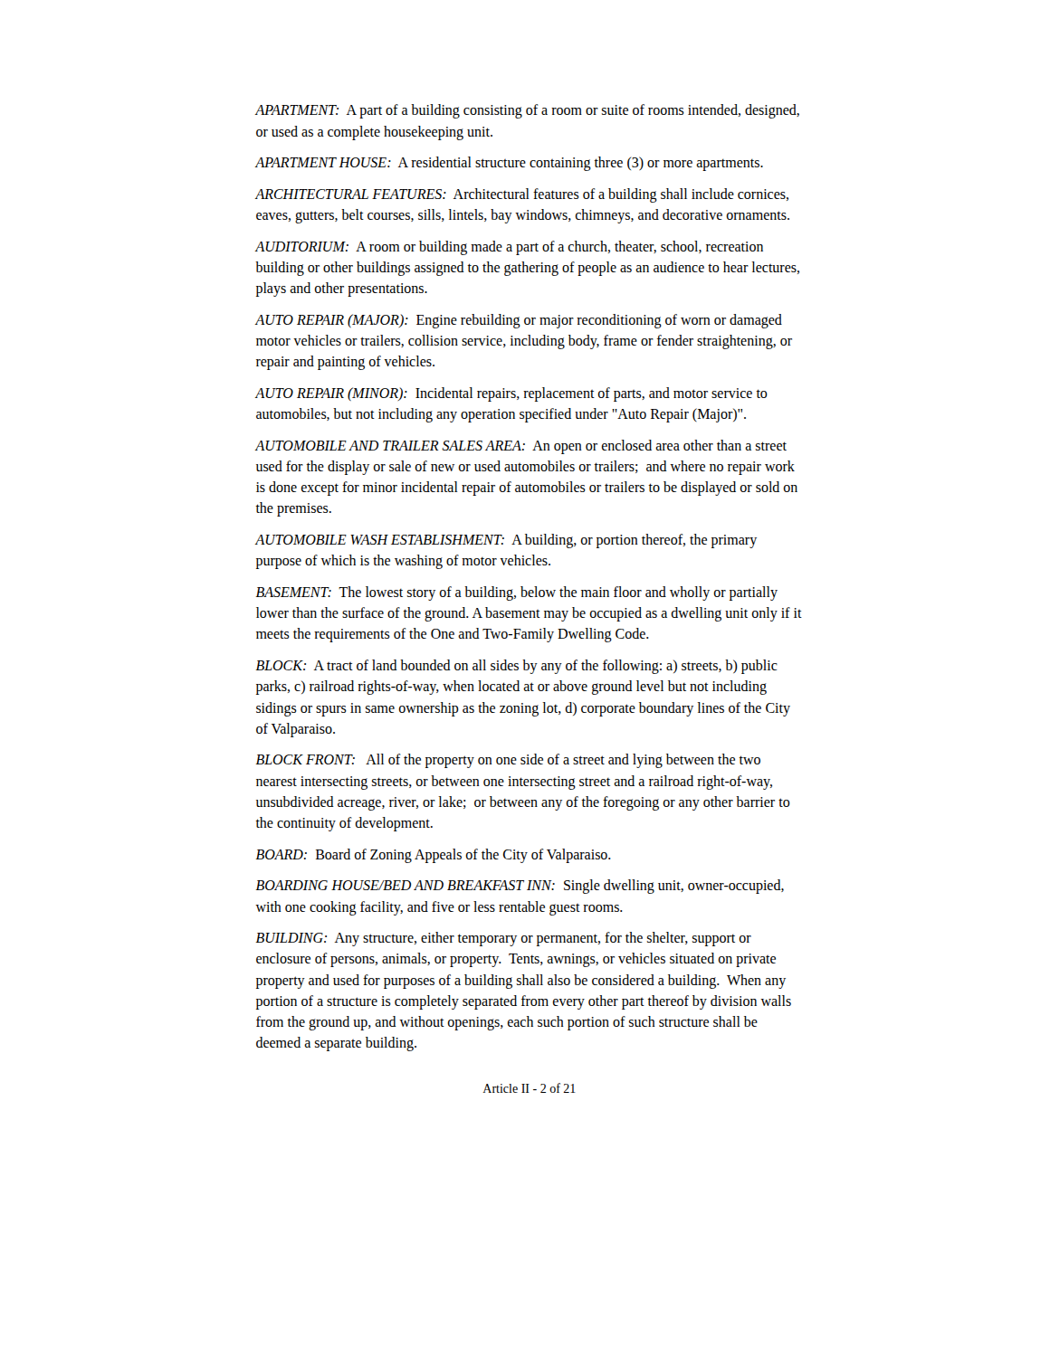APARTMENT: A part of a building consisting of a room or suite of rooms intended, designed, or used as a complete housekeeping unit.
APARTMENT HOUSE: A residential structure containing three (3) or more apartments.
ARCHITECTURAL FEATURES: Architectural features of a building shall include cornices, eaves, gutters, belt courses, sills, lintels, bay windows, chimneys, and decorative ornaments.
AUDITORIUM: A room or building made a part of a church, theater, school, recreation building or other buildings assigned to the gathering of people as an audience to hear lectures, plays and other presentations.
AUTO REPAIR (MAJOR): Engine rebuilding or major reconditioning of worn or damaged motor vehicles or trailers, collision service, including body, frame or fender straightening, or repair and painting of vehicles.
AUTO REPAIR (MINOR): Incidental repairs, replacement of parts, and motor service to automobiles, but not including any operation specified under "Auto Repair (Major)".
AUTOMOBILE AND TRAILER SALES AREA: An open or enclosed area other than a street used for the display or sale of new or used automobiles or trailers; and where no repair work is done except for minor incidental repair of automobiles or trailers to be displayed or sold on the premises.
AUTOMOBILE WASH ESTABLISHMENT: A building, or portion thereof, the primary purpose of which is the washing of motor vehicles.
BASEMENT: The lowest story of a building, below the main floor and wholly or partially lower than the surface of the ground. A basement may be occupied as a dwelling unit only if it meets the requirements of the One and Two-Family Dwelling Code.
BLOCK: A tract of land bounded on all sides by any of the following: a) streets, b) public parks, c) railroad rights-of-way, when located at or above ground level but not including sidings or spurs in same ownership as the zoning lot, d) corporate boundary lines of the City of Valparaiso.
BLOCK FRONT: All of the property on one side of a street and lying between the two nearest intersecting streets, or between one intersecting street and a railroad right-of-way, unsubdivided acreage, river, or lake; or between any of the foregoing or any other barrier to the continuity of development.
BOARD: Board of Zoning Appeals of the City of Valparaiso.
BOARDING HOUSE/BED AND BREAKFAST INN: Single dwelling unit, owner-occupied, with one cooking facility, and five or less rentable guest rooms.
BUILDING: Any structure, either temporary or permanent, for the shelter, support or enclosure of persons, animals, or property. Tents, awnings, or vehicles situated on private property and used for purposes of a building shall also be considered a building. When any portion of a structure is completely separated from every other part thereof by division walls from the ground up, and without openings, each such portion of such structure shall be deemed a separate building.
Article II - 2 of 21